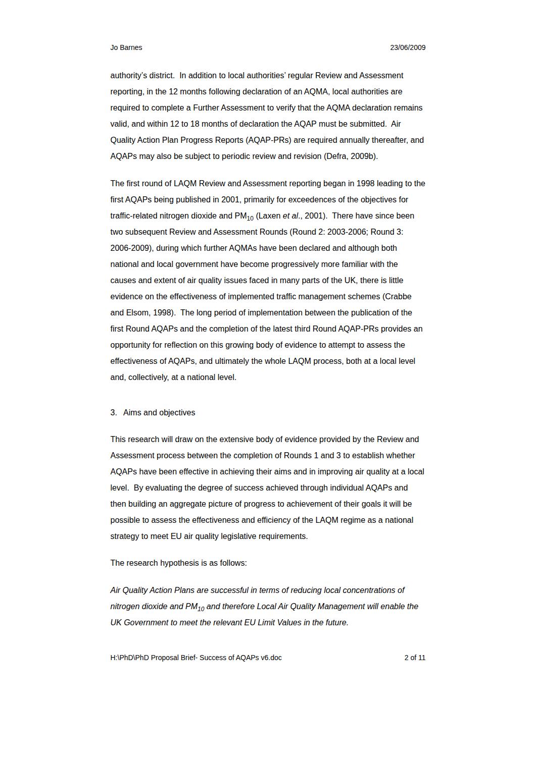Jo Barnes 23/06/2009
authority’s district. In addition to local authorities’ regular Review and Assessment reporting, in the 12 months following declaration of an AQMA, local authorities are required to complete a Further Assessment to verify that the AQMA declaration remains valid, and within 12 to 18 months of declaration the AQAP must be submitted. Air Quality Action Plan Progress Reports (AQAP-PRs) are required annually thereafter, and AQAPs may also be subject to periodic review and revision (Defra, 2009b).
The first round of LAQM Review and Assessment reporting began in 1998 leading to the first AQAPs being published in 2001, primarily for exceedences of the objectives for traffic-related nitrogen dioxide and PM10 (Laxen et al., 2001). There have since been two subsequent Review and Assessment Rounds (Round 2: 2003-2006; Round 3: 2006-2009), during which further AQMAs have been declared and although both national and local government have become progressively more familiar with the causes and extent of air quality issues faced in many parts of the UK, there is little evidence on the effectiveness of implemented traffic management schemes (Crabbe and Elsom, 1998). The long period of implementation between the publication of the first Round AQAPs and the completion of the latest third Round AQAP-PRs provides an opportunity for reflection on this growing body of evidence to attempt to assess the effectiveness of AQAPs, and ultimately the whole LAQM process, both at a local level and, collectively, at a national level.
3. Aims and objectives
This research will draw on the extensive body of evidence provided by the Review and Assessment process between the completion of Rounds 1 and 3 to establish whether AQAPs have been effective in achieving their aims and in improving air quality at a local level. By evaluating the degree of success achieved through individual AQAPs and then building an aggregate picture of progress to achievement of their goals it will be possible to assess the effectiveness and efficiency of the LAQM regime as a national strategy to meet EU air quality legislative requirements.
The research hypothesis is as follows:
Air Quality Action Plans are successful in terms of reducing local concentrations of nitrogen dioxide and PM10 and therefore Local Air Quality Management will enable the UK Government to meet the relevant EU Limit Values in the future.
H:\PhD\PhD Proposal Brief- Success of AQAPs v6.doc 2 of 11